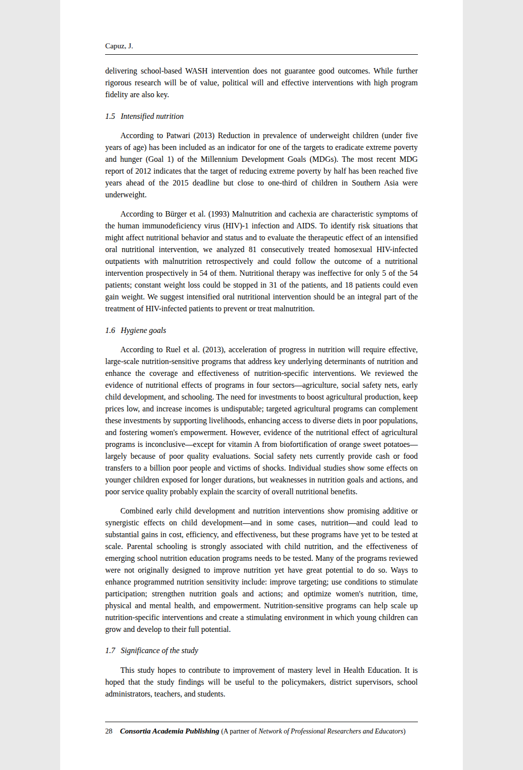Capuz, J.
delivering school-based WASH intervention does not guarantee good outcomes. While further rigorous research will be of value, political will and effective interventions with high program fidelity are also key.
1.5 Intensified nutrition
According to Patwari (2013) Reduction in prevalence of underweight children (under five years of age) has been included as an indicator for one of the targets to eradicate extreme poverty and hunger (Goal 1) of the Millennium Development Goals (MDGs). The most recent MDG report of 2012 indicates that the target of reducing extreme poverty by half has been reached five years ahead of the 2015 deadline but close to one-third of children in Southern Asia were underweight.
According to Bürger et al. (1993) Malnutrition and cachexia are characteristic symptoms of the human immunodeficiency virus (HIV)-1 infection and AIDS. To identify risk situations that might affect nutritional behavior and status and to evaluate the therapeutic effect of an intensified oral nutritional intervention, we analyzed 81 consecutively treated homosexual HIV-infected outpatients with malnutrition retrospectively and could follow the outcome of a nutritional intervention prospectively in 54 of them. Nutritional therapy was ineffective for only 5 of the 54 patients; constant weight loss could be stopped in 31 of the patients, and 18 patients could even gain weight. We suggest intensified oral nutritional intervention should be an integral part of the treatment of HIV-infected patients to prevent or treat malnutrition.
1.6 Hygiene goals
According to Ruel et al. (2013), acceleration of progress in nutrition will require effective, large-scale nutrition-sensitive programs that address key underlying determinants of nutrition and enhance the coverage and effectiveness of nutrition-specific interventions. We reviewed the evidence of nutritional effects of programs in four sectors—agriculture, social safety nets, early child development, and schooling. The need for investments to boost agricultural production, keep prices low, and increase incomes is undisputable; targeted agricultural programs can complement these investments by supporting livelihoods, enhancing access to diverse diets in poor populations, and fostering women's empowerment. However, evidence of the nutritional effect of agricultural programs is inconclusive—except for vitamin A from biofortification of orange sweet potatoes—largely because of poor quality evaluations. Social safety nets currently provide cash or food transfers to a billion poor people and victims of shocks. Individual studies show some effects on younger children exposed for longer durations, but weaknesses in nutrition goals and actions, and poor service quality probably explain the scarcity of overall nutritional benefits.
Combined early child development and nutrition interventions show promising additive or synergistic effects on child development—and in some cases, nutrition—and could lead to substantial gains in cost, efficiency, and effectiveness, but these programs have yet to be tested at scale. Parental schooling is strongly associated with child nutrition, and the effectiveness of emerging school nutrition education programs needs to be tested. Many of the programs reviewed were not originally designed to improve nutrition yet have great potential to do so. Ways to enhance programmed nutrition sensitivity include: improve targeting; use conditions to stimulate participation; strengthen nutrition goals and actions; and optimize women's nutrition, time, physical and mental health, and empowerment. Nutrition-sensitive programs can help scale up nutrition-specific interventions and create a stimulating environment in which young children can grow and develop to their full potential.
1.7 Significance of the study
This study hopes to contribute to improvement of mastery level in Health Education. It is hoped that the study findings will be useful to the policymakers, district supervisors, school administrators, teachers, and students.
28 Consortia Academia Publishing (A partner of Network of Professional Researchers and Educators)